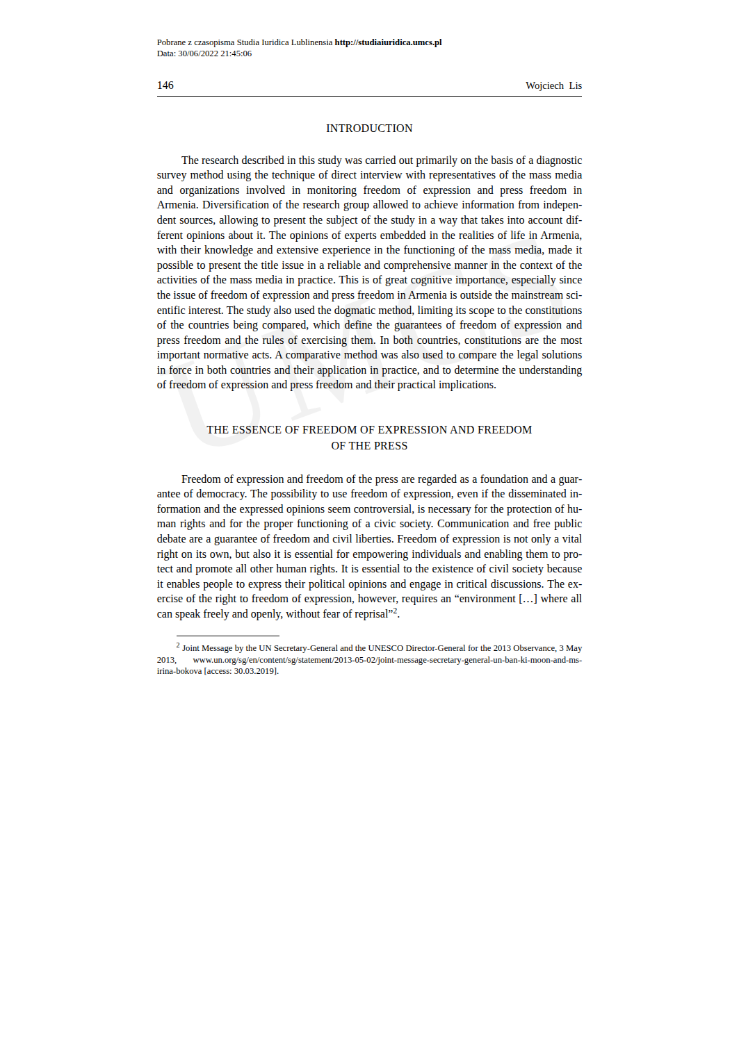UMCS
Pobrane z czasopisma Studia Iuridica Lublinensia http://studiaiuridica.umcs.pl
Data: 30/06/2022 21:45:06
146 Wojciech Lis
INTRODUCTION
The research described in this study was carried out primarily on the basis of a diagnostic survey method using the technique of direct interview with representatives of the mass media and organizations involved in monitoring freedom of expression and press freedom in Armenia. Diversification of the research group allowed to achieve information from independent sources, allowing to present the subject of the study in a way that takes into account different opinions about it. The opinions of experts embedded in the realities of life in Armenia, with their knowledge and extensive experience in the functioning of the mass media, made it possible to present the title issue in a reliable and comprehensive manner in the context of the activities of the mass media in practice. This is of great cognitive importance, especially since the issue of freedom of expression and press freedom in Armenia is outside the mainstream scientific interest. The study also used the dogmatic method, limiting its scope to the constitutions of the countries being compared, which define the guarantees of freedom of expression and press freedom and the rules of exercising them. In both countries, constitutions are the most important normative acts. A comparative method was also used to compare the legal solutions in force in both countries and their application in practice, and to determine the understanding of freedom of expression and press freedom and their practical implications.
THE ESSENCE OF FREEDOM OF EXPRESSION AND FREEDOM
OF THE PRESS
Freedom of expression and freedom of the press are regarded as a foundation and a guarantee of democracy. The possibility to use freedom of expression, even if the disseminated information and the expressed opinions seem controversial, is necessary for the protection of human rights and for the proper functioning of a civic society. Communication and free public debate are a guarantee of freedom and civil liberties. Freedom of expression is not only a vital right on its own, but also it is essential for empowering individuals and enabling them to protect and promote all other human rights. It is essential to the existence of civil society because it enables people to express their political opinions and engage in critical discussions. The exercise of the right to freedom of expression, however, requires an “environment […] where all can speak freely and openly, without fear of reprisal”2.
2 Joint Message by the UN Secretary-General and the UNESCO Director-General for the 2013 Observance, 3 May 2013, www.un.org/sg/en/content/sg/statement/2013-05-02/joint-message-secretary-general-un-ban-ki-moon-and-ms-irina-bokova [access: 30.03.2019].